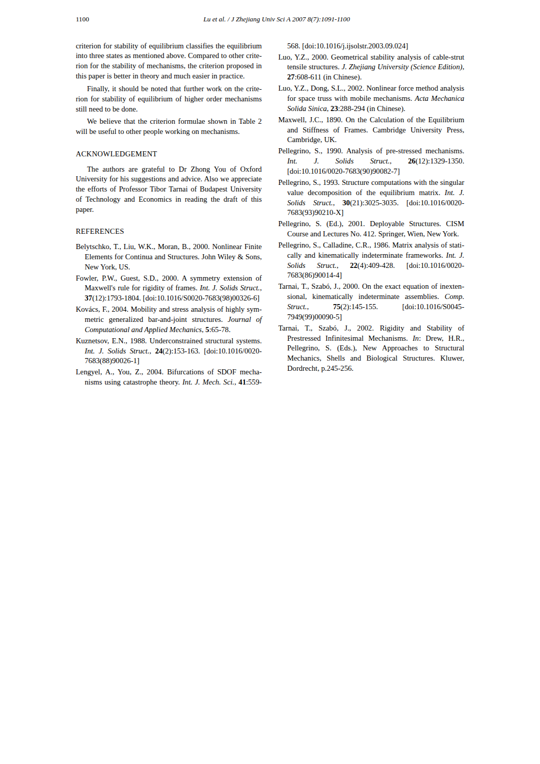1100 Lu et al. / J Zhejiang Univ Sci A 2007 8(7):1091-1100
criterion for stability of equilibrium classifies the equilibrium into three states as mentioned above. Compared to other criterion for the stability of mechanisms, the criterion proposed in this paper is better in theory and much easier in practice.
Finally, it should be noted that further work on the criterion for stability of equilibrium of higher order mechanisms still need to be done.
We believe that the criterion formulae shown in Table 2 will be useful to other people working on mechanisms.
Acknowledgement
The authors are grateful to Dr Zhong You of Oxford University for his suggestions and advice. Also we appreciate the efforts of Professor Tibor Tarnai of Budapest University of Technology and Economics in reading the draft of this paper.
References
Belytschko, T., Liu, W.K., Moran, B., 2000. Nonlinear Finite Elements for Continua and Structures. John Wiley & Sons, New York, US.
Fowler, P.W., Guest, S.D., 2000. A symmetry extension of Maxwell's rule for rigidity of frames. Int. J. Solids Struct., 37(12):1793-1804. [doi:10.1016/S0020-7683(98)00326-6]
Kovács, F., 2004. Mobility and stress analysis of highly symmetric generalized bar-and-joint structures. Journal of Computational and Applied Mechanics, 5:65-78.
Kuznetsov, E.N., 1988. Underconstrained structural systems. Int. J. Solids Struct., 24(2):153-163. [doi:10.1016/0020-7683(88)90026-1]
Lengyel, A., You, Z., 2004. Bifurcations of SDOF mechanisms using catastrophe theory. Int. J. Mech. Sci., 41:559-568. [doi:10.1016/j.ijsolstr.2003.09.024]
Luo, Y.Z., 2000. Geometrical stability analysis of cable-strut tensile structures. J. Zhejiang University (Science Edition), 27:608-611 (in Chinese).
Luo, Y.Z., Dong, S.L., 2002. Nonlinear force method analysis for space truss with mobile mechanisms. Acta Mechanica Solida Sinica, 23:288-294 (in Chinese).
Maxwell, J.C., 1890. On the Calculation of the Equilibrium and Stiffness of Frames. Cambridge University Press, Cambridge, UK.
Pellegrino, S., 1990. Analysis of pre-stressed mechanisms. Int. J. Solids Struct., 26(12):1329-1350. [doi:10.1016/0020-7683(90)90082-7]
Pellegrino, S., 1993. Structure computations with the singular value decomposition of the equilibrium matrix. Int. J. Solids Struct., 30(21):3025-3035. [doi:10.1016/0020-7683(93)90210-X]
Pellegrino, S. (Ed.), 2001. Deployable Structures. CISM Course and Lectures No. 412. Springer, Wien, New York.
Pellegrino, S., Calladine, C.R., 1986. Matrix analysis of statically and kinematically indeterminate frameworks. Int. J. Solids Struct., 22(4):409-428. [doi:10.1016/0020-7683(86)90014-4]
Tarnai, T., Szabó, J., 2000. On the exact equation of inextensional, kinematically indeterminate assemblies. Comp. Struct., 75(2):145-155. [doi:10.1016/S0045-7949(99)00090-5]
Tarnai, T., Szabó, J., 2002. Rigidity and Stability of Prestressed Infinitesimal Mechanisms. In: Drew, H.R., Pellegrino, S. (Eds.), New Approaches to Structural Mechanics, Shells and Biological Structures. Kluwer, Dordrecht, p.245-256.